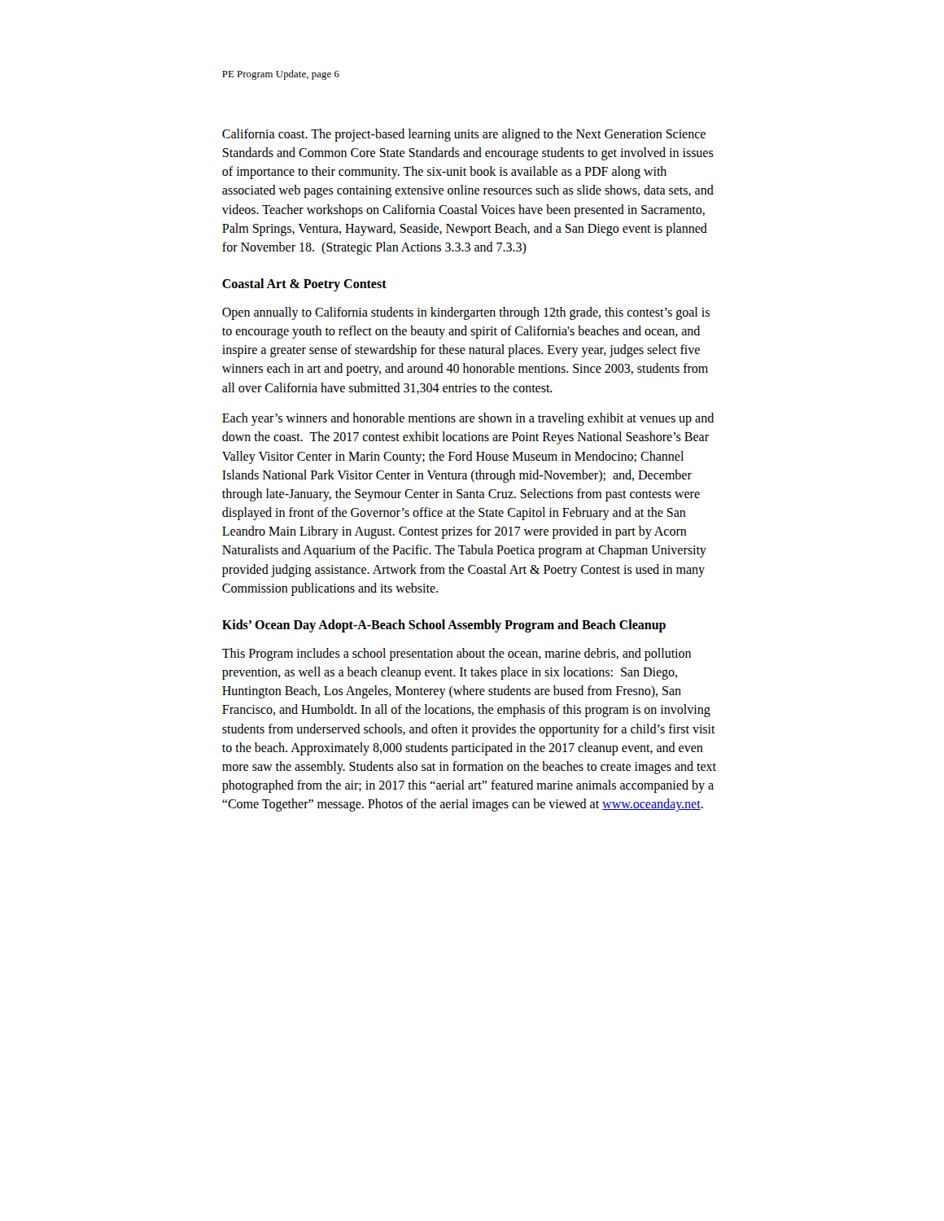PE Program Update, page 6
California coast. The project-based learning units are aligned to the Next Generation Science Standards and Common Core State Standards and encourage students to get involved in issues of importance to their community. The six-unit book is available as a PDF along with associated web pages containing extensive online resources such as slide shows, data sets, and videos. Teacher workshops on California Coastal Voices have been presented in Sacramento, Palm Springs, Ventura, Hayward, Seaside, Newport Beach, and a San Diego event is planned for November 18. (Strategic Plan Actions 3.3.3 and 7.3.3)
Coastal Art & Poetry Contest
Open annually to California students in kindergarten through 12th grade, this contest’s goal is to encourage youth to reflect on the beauty and spirit of California's beaches and ocean, and inspire a greater sense of stewardship for these natural places. Every year, judges select five winners each in art and poetry, and around 40 honorable mentions. Since 2003, students from all over California have submitted 31,304 entries to the contest.
Each year’s winners and honorable mentions are shown in a traveling exhibit at venues up and down the coast. The 2017 contest exhibit locations are Point Reyes National Seashore’s Bear Valley Visitor Center in Marin County; the Ford House Museum in Mendocino; Channel Islands National Park Visitor Center in Ventura (through mid-November); and, December through late-January, the Seymour Center in Santa Cruz. Selections from past contests were displayed in front of the Governor’s office at the State Capitol in February and at the San Leandro Main Library in August. Contest prizes for 2017 were provided in part by Acorn Naturalists and Aquarium of the Pacific. The Tabula Poetica program at Chapman University provided judging assistance. Artwork from the Coastal Art & Poetry Contest is used in many Commission publications and its website.
Kids’ Ocean Day Adopt-A-Beach School Assembly Program and Beach Cleanup
This Program includes a school presentation about the ocean, marine debris, and pollution prevention, as well as a beach cleanup event. It takes place in six locations: San Diego, Huntington Beach, Los Angeles, Monterey (where students are bused from Fresno), San Francisco, and Humboldt. In all of the locations, the emphasis of this program is on involving students from underserved schools, and often it provides the opportunity for a child’s first visit to the beach. Approximately 8,000 students participated in the 2017 cleanup event, and even more saw the assembly. Students also sat in formation on the beaches to create images and text photographed from the air; in 2017 this “aerial art” featured marine animals accompanied by a “Come Together” message. Photos of the aerial images can be viewed at www.oceanday.net.